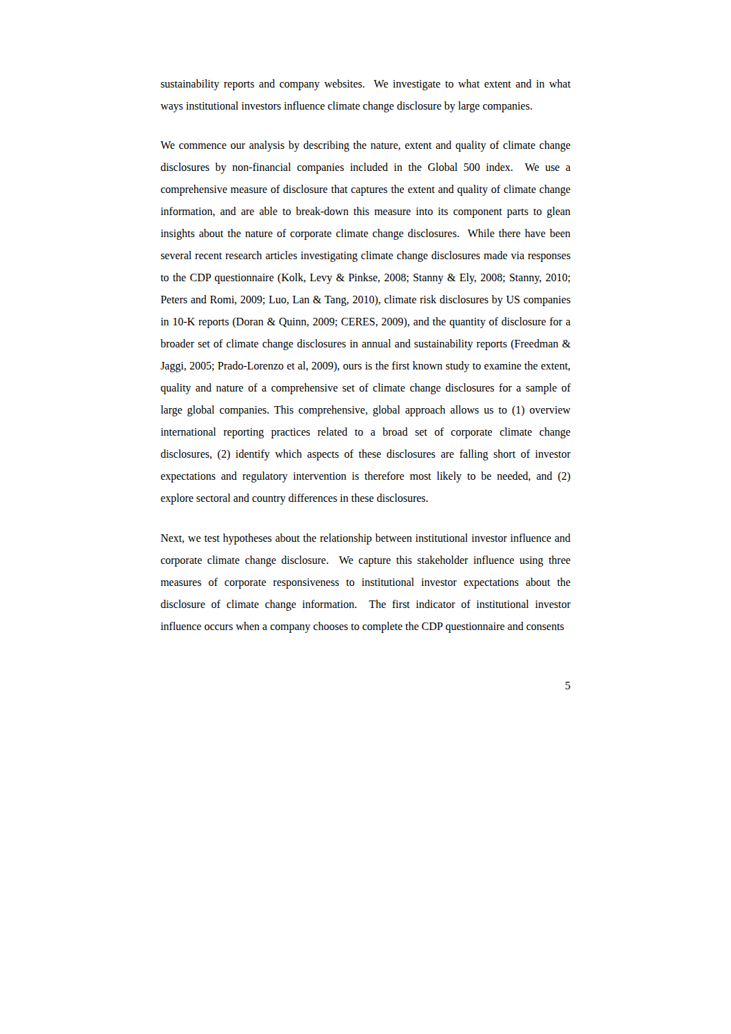sustainability reports and company websites. We investigate to what extent and in what ways institutional investors influence climate change disclosure by large companies.
We commence our analysis by describing the nature, extent and quality of climate change disclosures by non-financial companies included in the Global 500 index. We use a comprehensive measure of disclosure that captures the extent and quality of climate change information, and are able to break-down this measure into its component parts to glean insights about the nature of corporate climate change disclosures. While there have been several recent research articles investigating climate change disclosures made via responses to the CDP questionnaire (Kolk, Levy & Pinkse, 2008; Stanny & Ely, 2008; Stanny, 2010; Peters and Romi, 2009; Luo, Lan & Tang, 2010), climate risk disclosures by US companies in 10-K reports (Doran & Quinn, 2009; CERES, 2009), and the quantity of disclosure for a broader set of climate change disclosures in annual and sustainability reports (Freedman & Jaggi, 2005; Prado-Lorenzo et al, 2009), ours is the first known study to examine the extent, quality and nature of a comprehensive set of climate change disclosures for a sample of large global companies. This comprehensive, global approach allows us to (1) overview international reporting practices related to a broad set of corporate climate change disclosures, (2) identify which aspects of these disclosures are falling short of investor expectations and regulatory intervention is therefore most likely to be needed, and (2) explore sectoral and country differences in these disclosures.
Next, we test hypotheses about the relationship between institutional investor influence and corporate climate change disclosure. We capture this stakeholder influence using three measures of corporate responsiveness to institutional investor expectations about the disclosure of climate change information. The first indicator of institutional investor influence occurs when a company chooses to complete the CDP questionnaire and consents
5